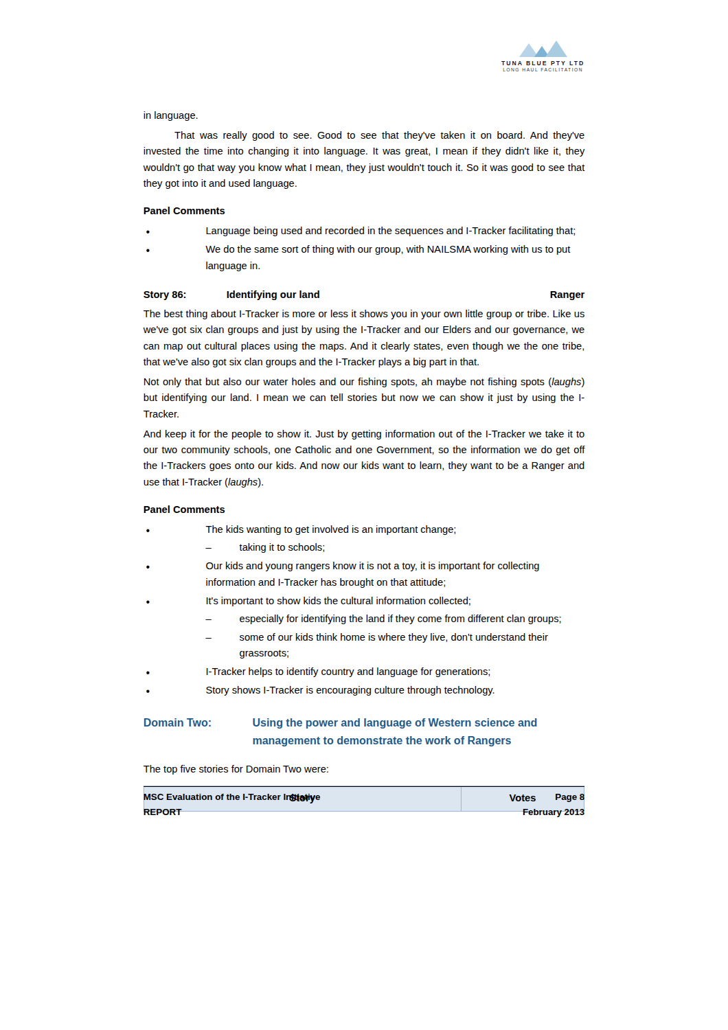TUNA BLUE PTY LTD
LONG HAUL FACILITATION
in language.
That was really good to see. Good to see that they've taken it on board. And they've invested the time into changing it into language. It was great, I mean if they didn't like it, they wouldn't go that way you know what I mean, they just wouldn't touch it. So it was good to see that they got into it and used language.
Panel Comments
Language being used and recorded in the sequences and I-Tracker facilitating that;
We do the same sort of thing with our group, with NAILSMA working with us to put language in.
Story 86: Identifying our land Ranger
The best thing about I-Tracker is more or less it shows you in your own little group or tribe. Like us we've got six clan groups and just by using the I-Tracker and our Elders and our governance, we can map out cultural places using the maps. And it clearly states, even though we the one tribe, that we've also got six clan groups and the I-Tracker plays a big part in that.
Not only that but also our water holes and our fishing spots, ah maybe not fishing spots (laughs) but identifying our land. I mean we can tell stories but now we can show it just by using the I-Tracker.
And keep it for the people to show it. Just by getting information out of the I-Tracker we take it to our two community schools, one Catholic and one Government, so the information we do get off the I-Trackers goes onto our kids. And now our kids want to learn, they want to be a Ranger and use that I-Tracker (laughs).
Panel Comments
The kids wanting to get involved is an important change;
taking it to schools;
Our kids and young rangers know it is not a toy, it is important for collecting information and I-Tracker has brought on that attitude;
It's important to show kids the cultural information collected;
especially for identifying the land if they come from different clan groups;
some of our kids think home is where they live, don't understand their grassroots;
I-Tracker helps to identify country and language for generations;
Story shows I-Tracker is encouraging culture through technology.
Domain Two: Using the power and language of Western science and management to demonstrate the work of Rangers
The top five stories for Domain Two were:
| Story | Votes |
| --- | --- |
MSC Evaluation of the I-Tracker Initiative Page 8
REPORT February 2013